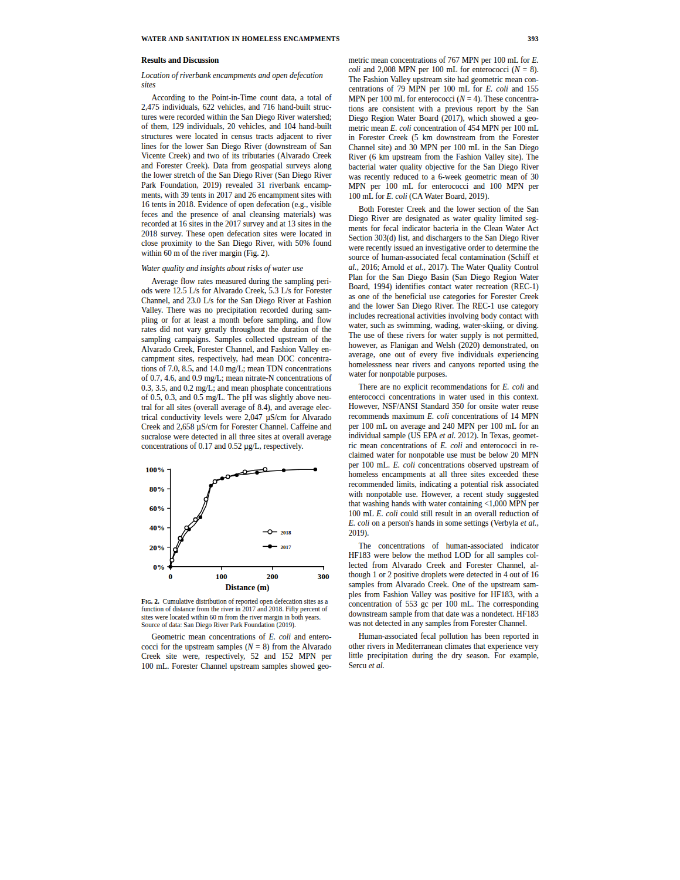Water and Sanitation in Homeless Encampments 393
Results and Discussion
Location of riverbank encampments and open defecation sites
According to the Point-in-Time count data, a total of 2,475 individuals, 622 vehicles, and 716 hand-built structures were recorded within the San Diego River watershed; of them, 129 individuals, 20 vehicles, and 104 hand-built structures were located in census tracts adjacent to river lines for the lower San Diego River (downstream of San Vicente Creek) and two of its tributaries (Alvarado Creek and Forester Creek). Data from geospatial surveys along the lower stretch of the San Diego River (San Diego River Park Foundation, 2019) revealed 31 riverbank encampments, with 39 tents in 2017 and 26 encampment sites with 16 tents in 2018. Evidence of open defecation (e.g., visible feces and the presence of anal cleansing materials) was recorded at 16 sites in the 2017 survey and at 13 sites in the 2018 survey. These open defecation sites were located in close proximity to the San Diego River, with 50% found within 60 m of the river margin (Fig. 2).
Water quality and insights about risks of water use
Average flow rates measured during the sampling periods were 12.5 L/s for Alvarado Creek, 5.3 L/s for Forester Channel, and 23.0 L/s for the San Diego River at Fashion Valley. There was no precipitation recorded during sampling or for at least a month before sampling, and flow rates did not vary greatly throughout the duration of the sampling campaigns. Samples collected upstream of the Alvarado Creek, Forester Channel, and Fashion Valley encampment sites, respectively, had mean DOC concentrations of 7.0, 8.5, and 14.0 mg/L; mean TDN concentrations of 0.7, 4.6, and 0.9 mg/L; mean nitrate-N concentrations of 0.3, 3.5, and 0.2 mg/L; and mean phosphate concentrations of 0.5, 0.3, and 0.5 mg/L. The pH was slightly above neutral for all sites (overall average of 8.4), and average electrical conductivity levels were 2,047 µS/cm for Alvarado Creek and 2,658 µS/cm for Forester Channel. Caffeine and sucralose were detected in all three sites at overall average concentrations of 0.17 and 0.52 µg/L, respectively.
0% 20% 40% 60% 80% 100% 0 100 200 300 Distance (m) 2018 2017
Fig. 2. Cumulative distribution of reported open defecation sites as a function of distance from the river in 2017 and 2018. Fifty percent of sites were located within 60 m from the river margin in both years. Source of data: San Diego River Park Foundation (2019).
Geometric mean concentrations of E. coli and enterococci for the upstream samples (N = 8) from the Alvarado Creek site were, respectively, 52 and 152 MPN per 100 mL. Forester Channel upstream samples showed geometric mean concentrations of 767 MPN per 100 mL for E. coli and 2,008 MPN per 100 mL for enterococci (N = 8). The Fashion Valley upstream site had geometric mean concentrations of 79 MPN per 100 mL for E. coli and 155 MPN per 100 mL for enterococci (N = 4). These concentrations are consistent with a previous report by the San Diego Region Water Board (2017), which showed a geometric mean E. coli concentration of 454 MPN per 100 mL in Forester Creek (5 km downstream from the Forester Channel site) and 30 MPN per 100 mL in the San Diego River (6 km upstream from the Fashion Valley site). The bacterial water quality objective for the San Diego River was recently reduced to a 6-week geometric mean of 30 MPN per 100 mL for enterococci and 100 MPN per 100 mL for E. coli (CA Water Board, 2019).
Both Forester Creek and the lower section of the San Diego River are designated as water quality limited segments for fecal indicator bacteria in the Clean Water Act Section 303(d) list, and dischargers to the San Diego River were recently issued an investigative order to determine the source of human-associated fecal contamination (Schiff et al., 2016; Arnold et al., 2017). The Water Quality Control Plan for the San Diego Basin (San Diego Region Water Board, 1994) identifies contact water recreation (REC-1) as one of the beneficial use categories for Forester Creek and the lower San Diego River. The REC-1 use category includes recreational activities involving body contact with water, such as swimming, wading, water-skiing, or diving. The use of these rivers for water supply is not permitted, however, as Flanigan and Welsh (2020) demonstrated, on average, one out of every five individuals experiencing homelessness near rivers and canyons reported using the water for nonpotable purposes.
There are no explicit recommendations for E. coli and enterococci concentrations in water used in this context. However, NSF/ANSI Standard 350 for onsite water reuse recommends maximum E. coli concentrations of 14 MPN per 100 mL on average and 240 MPN per 100 mL for an individual sample (US EPA et al. 2012). In Texas, geometric mean concentrations of E. coli and enterococci in reclaimed water for nonpotable use must be below 20 MPN per 100 mL. E. coli concentrations observed upstream of homeless encampments at all three sites exceeded these recommended limits, indicating a potential risk associated with nonpotable use. However, a recent study suggested that washing hands with water containing <1,000 MPN per 100 mL E. coli could still result in an overall reduction of E. coli on a person's hands in some settings (Verbyla et al., 2019).
The concentrations of human-associated indicator HF183 were below the method LOD for all samples collected from Alvarado Creek and Forester Channel, although 1 or 2 positive droplets were detected in 4 out of 16 samples from Alvarado Creek. One of the upstream samples from Fashion Valley was positive for HF183, with a concentration of 553 gc per 100 mL. The corresponding downstream sample from that date was a nondetect. HF183 was not detected in any samples from Forester Channel.
Human-associated fecal pollution has been reported in other rivers in Mediterranean climates that experience very little precipitation during the dry season. For example, Sercu et al.